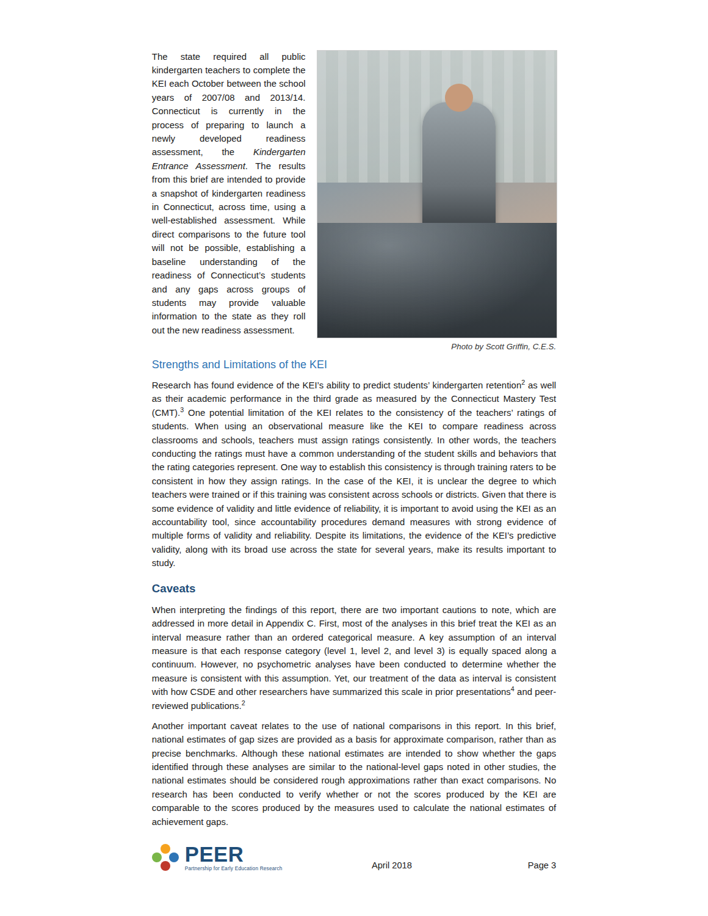The state required all public kindergarten teachers to complete the KEI each October between the school years of 2007/08 and 2013/14. Connecticut is currently in the process of preparing to launch a newly developed readiness assessment, the Kindergarten Entrance Assessment. The results from this brief are intended to provide a snapshot of kindergarten readiness in Connecticut, across time, using a well-established assessment. While direct comparisons to the future tool will not be possible, establishing a baseline understanding of the readiness of Connecticut’s students and any gaps across groups of students may provide valuable information to the state as they roll out the new readiness assessment.
Photo by Scott Griffin, C.E.S.
Strengths and Limitations of the KEI
Research has found evidence of the KEI’s ability to predict students’ kindergarten retention2 as well as their academic performance in the third grade as measured by the Connecticut Mastery Test (CMT).3 One potential limitation of the KEI relates to the consistency of the teachers’ ratings of students. When using an observational measure like the KEI to compare readiness across classrooms and schools, teachers must assign ratings consistently. In other words, the teachers conducting the ratings must have a common understanding of the student skills and behaviors that the rating categories represent. One way to establish this consistency is through training raters to be consistent in how they assign ratings. In the case of the KEI, it is unclear the degree to which teachers were trained or if this training was consistent across schools or districts. Given that there is some evidence of validity and little evidence of reliability, it is important to avoid using the KEI as an accountability tool, since accountability procedures demand measures with strong evidence of multiple forms of validity and reliability. Despite its limitations, the evidence of the KEI’s predictive validity, along with its broad use across the state for several years, make its results important to study.
Caveats
When interpreting the findings of this report, there are two important cautions to note, which are addressed in more detail in Appendix C. First, most of the analyses in this brief treat the KEI as an interval measure rather than an ordered categorical measure. A key assumption of an interval measure is that each response category (level 1, level 2, and level 3) is equally spaced along a continuum. However, no psychometric analyses have been conducted to determine whether the measure is consistent with this assumption. Yet, our treatment of the data as interval is consistent with how CSDE and other researchers have summarized this scale in prior presentations4 and peer-reviewed publications.2
Another important caveat relates to the use of national comparisons in this report. In this brief, national estimates of gap sizes are provided as a basis for approximate comparison, rather than as precise benchmarks. Although these national estimates are intended to show whether the gaps identified through these analyses are similar to the national-level gaps noted in other studies, the national estimates should be considered rough approximations rather than exact comparisons. No research has been conducted to verify whether or not the scores produced by the KEI are comparable to the scores produced by the measures used to calculate the national estimates of achievement gaps.
PEER
Partnership for Early Education Research
April 2018
Page 3